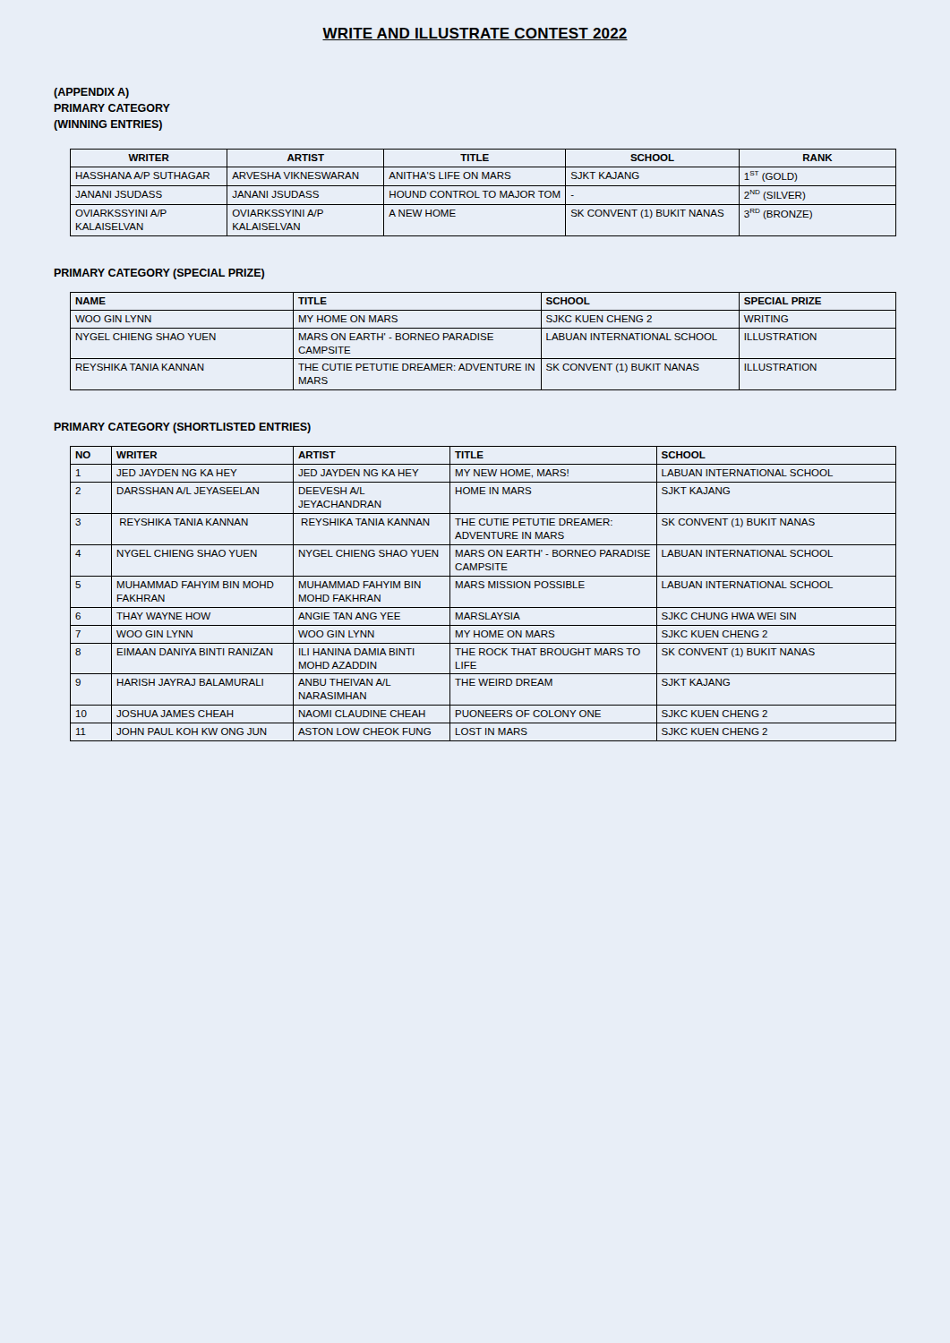WRITE AND ILLUSTRATE CONTEST 2022
(APPENDIX A)
PRIMARY CATEGORY
(WINNING ENTRIES)
| WRITER | ARTIST | TITLE | SCHOOL | RANK |
| --- | --- | --- | --- | --- |
| HASSHANA A/P SUTHAGAR | ARVESHA VIKNESWARAN | ANITHA'S LIFE ON MARS | SJKT KAJANG | 1 ST (GOLD) |
| JANANI JSUDASS | JANANI JSUDASS | HOUND CONTROL TO MAJOR TOM | - | 2 ND (SILVER) |
| OVIARKSSYINI A/P KALAISELVAN | OVIARKSSYINI A/P KALAISELVAN | A NEW HOME | SK CONVENT (1) BUKIT NANAS | 3 RD (BRONZE) |
PRIMARY CATEGORY (SPECIAL PRIZE)
| NAME | TITLE | SCHOOL | SPECIAL PRIZE |
| --- | --- | --- | --- |
| WOO GIN LYNN | MY HOME ON MARS | SJKC KUEN CHENG 2 | WRITING |
| NYGEL CHIENG SHAO YUEN | MARS ON EARTH' - BORNEO PARADISE CAMPSITE | LABUAN INTERNATIONAL SCHOOL | ILLUSTRATION |
| REYSHIKA TANIA KANNAN | THE CUTIE PETUTIE DREAMER: ADVENTURE IN MARS | SK CONVENT (1) BUKIT NANAS | ILLUSTRATION |
PRIMARY CATEGORY (SHORTLISTED ENTRIES)
| NO | WRITER | ARTIST | TITLE | SCHOOL |
| --- | --- | --- | --- | --- |
| 1 | JED JAYDEN NG KA HEY | JED JAYDEN NG KA HEY | MY NEW HOME, MARS! | LABUAN INTERNATIONAL SCHOOL |
| 2 | DARSSHAN A/L JEYASEELAN | DEEVESH A/L JEYACHANDRAN | HOME IN MARS | SJKT KAJANG |
| 3 | REYSHIKA TANIA KANNAN | REYSHIKA TANIA KANNAN | THE CUTIE PETUTIE DREAMER: ADVENTURE IN MARS | SK CONVENT (1) BUKIT NANAS |
| 4 | NYGEL CHIENG SHAO YUEN | NYGEL CHIENG SHAO YUEN | MARS ON EARTH' - BORNEO PARADISE CAMPSITE | LABUAN INTERNATIONAL SCHOOL |
| 5 | MUHAMMAD FAHYIM BIN MOHD FAKHRAN | MUHAMMAD FAHYIM BIN MOHD FAKHRAN | MARS MISSION POSSIBLE | LABUAN INTERNATIONAL SCHOOL |
| 6 | THAY WAYNE HOW | ANGIE TAN ANG YEE | MARSLAYSIA | SJKC CHUNG HWA WEI SIN |
| 7 | WOO GIN LYNN | WOO GIN LYNN | MY HOME ON MARS | SJKC KUEN CHENG 2 |
| 8 | EIMAAN DANIYA BINTI RANIZAN | ILI HANINA DAMIA BINTI MOHD AZADDIN | THE ROCK THAT BROUGHT MARS TO LIFE | SK CONVENT (1) BUKIT NANAS |
| 9 | HARISH JAYRAJ BALAMURALI | ANBU THEIVAN A/L NARASIMHAN | THE WEIRD DREAM | SJKT KAJANG |
| 10 | JOSHUA JAMES CHEAH | NAOMI CLAUDINE CHEAH | PUONEERS OF COLONY ONE | SJKC KUEN CHENG 2 |
| 11 | JOHN PAUL KOH KW ONG JUN | ASTON LOW CHEOK FUNG | LOST IN MARS | SJKC KUEN CHENG 2 |